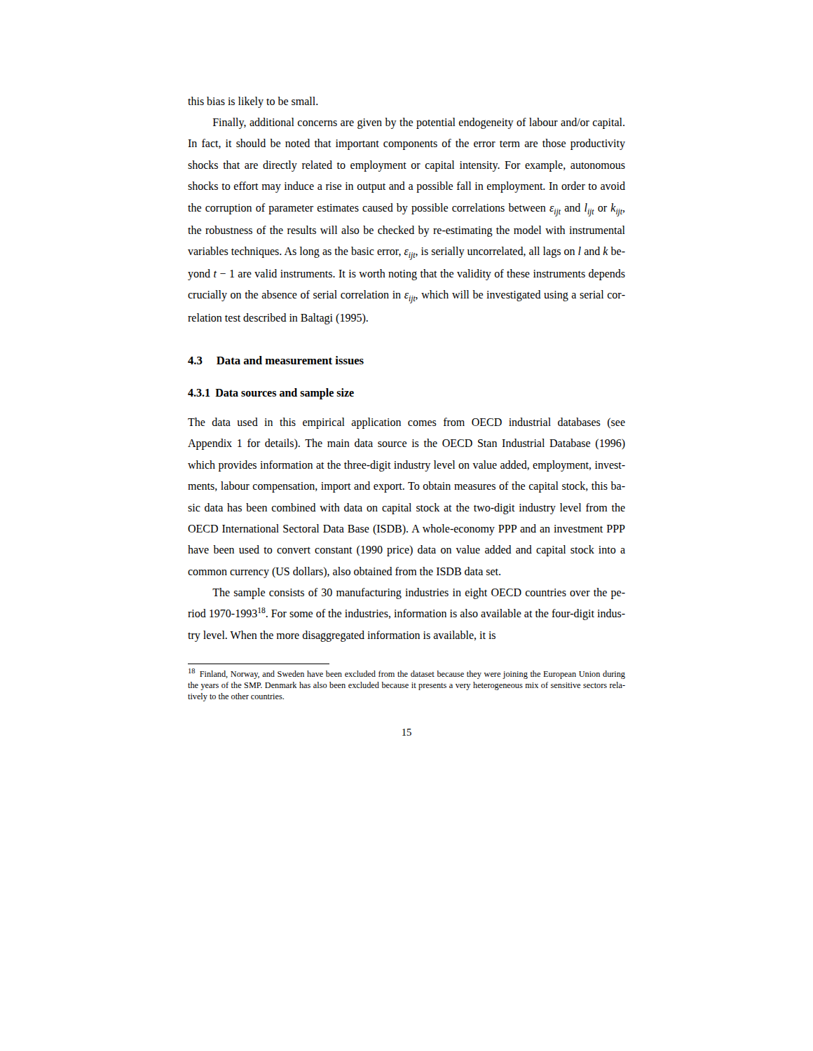this bias is likely to be small.
Finally, additional concerns are given by the potential endogeneity of labour and/or capital. In fact, it should be noted that important components of the error term are those productivity shocks that are directly related to employment or capital intensity. For example, autonomous shocks to effort may induce a rise in output and a possible fall in employment. In order to avoid the corruption of parameter estimates caused by possible correlations between εijt and lijt or kijt, the robustness of the results will also be checked by re-estimating the model with instrumental variables techniques. As long as the basic error, εijt, is serially uncorrelated, all lags on l and k beyond t − 1 are valid instruments. It is worth noting that the validity of these instruments depends crucially on the absence of serial correlation in εijt, which will be investigated using a serial correlation test described in Baltagi (1995).
4.3 Data and measurement issues
4.3.1 Data sources and sample size
The data used in this empirical application comes from OECD industrial databases (see Appendix 1 for details). The main data source is the OECD Stan Industrial Database (1996) which provides information at the three-digit industry level on value added, employment, investments, labour compensation, import and export. To obtain measures of the capital stock, this basic data has been combined with data on capital stock at the two-digit industry level from the OECD International Sectoral Data Base (ISDB). A whole-economy PPP and an investment PPP have been used to convert constant (1990 price) data on value added and capital stock into a common currency (US dollars), also obtained from the ISDB data set.
The sample consists of 30 manufacturing industries in eight OECD countries over the period 1970-199318. For some of the industries, information is also available at the four-digit industry level. When the more disaggregated information is available, it is
18 Finland, Norway, and Sweden have been excluded from the dataset because they were joining the European Union during the years of the SMP. Denmark has also been excluded because it presents a very heterogeneous mix of sensitive sectors relatively to the other countries.
15